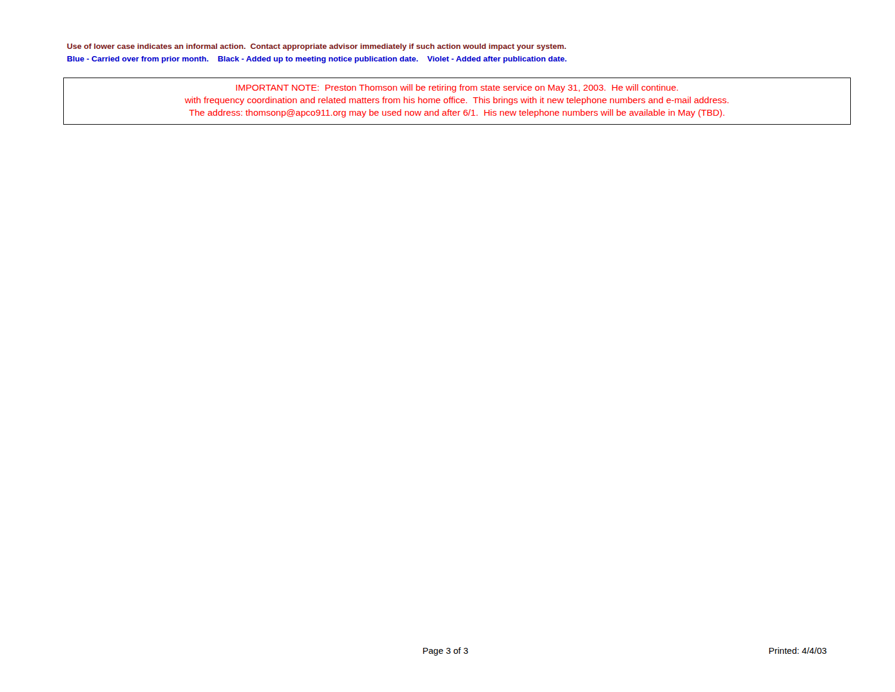Use of lower case indicates an informal action. Contact appropriate advisor immediately if such action would impact your system.
Blue - Carried over from prior month. Black - Added up to meeting notice publication date. Violet - Added after publication date.
IMPORTANT NOTE: Preston Thomson will be retiring from state service on May 31, 2003. He will continue.
with frequency coordination and related matters from his home office. This brings with it new telephone numbers and e-mail address.
The address: thomsonp@apco911.org may be used now and after 6/1. His new telephone numbers will be available in May (TBD).
Page 3 of 3 Printed: 4/4/03